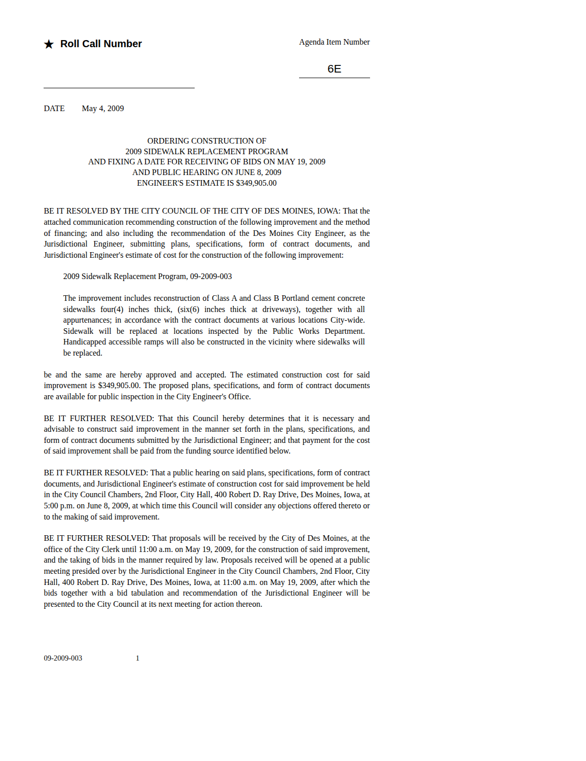★Roll Call Number
Agenda Item Number 6E
DATEMay 4, 2009
Ordering Construction of
2009 Sidewalk Replacement Program
and Fixing a Date for Receiving of Bids on May 19, 2009
and Public Hearing on June 8, 2009
Engineer's Estimate is $349,905.00
BE IT RESOLVED BY THE CITY COUNCIL OF THE CITY OF DES MOINES, IOWA: That the attached communication recommending construction of the following improvement and the method of financing; and also including the recommendation of the Des Moines City Engineer, as the Jurisdictional Engineer, submitting plans, specifications, form of contract documents, and Jurisdictional Engineer's estimate of cost for the construction of the following improvement:
2009 Sidewalk Replacement Program, 09-2009-003
The improvement includes reconstruction of Class A and Class B Portland cement concrete sidewalks four(4) inches thick, (six(6) inches thick at driveways), together with all appurtenances; in accordance with the contract documents at various locations City-wide. Sidewalk will be replaced at locations inspected by the Public Works Department. Handicapped accessible ramps will also be constructed in the vicinity where sidewalks will be replaced.
be and the same are hereby approved and accepted. The estimated construction cost for said improvement is $349,905.00. The proposed plans, specifications, and form of contract documents are available for public inspection in the City Engineer's Office.
BE IT FURTHER RESOLVED: That this Council hereby determines that it is necessary and advisable to construct said improvement in the manner set forth in the plans, specifications, and form of contract documents submitted by the Jurisdictional Engineer; and that payment for the cost of said improvement shall be paid from the funding source identified below.
BE IT FURTHER RESOLVED: That a public hearing on said plans, specifications, form of contract documents, and Jurisdictional Engineer's estimate of construction cost for said improvement be held in the City Council Chambers, 2nd Floor, City Hall, 400 Robert D. Ray Drive, Des Moines, Iowa, at 5:00 p.m. on June 8, 2009, at which time this Council will consider any objections offered thereto or to the making of said improvement.
BE IT FURTHER RESOLVED: That proposals will be received by the City of Des Moines, at the office of the City Clerk until 11:00 a.m. on May 19, 2009, for the construction of said improvement, and the taking of bids in the manner required by law. Proposals received will be opened at a public meeting presided over by the Jurisdictional Engineer in the City Council Chambers, 2nd Floor, City Hall, 400 Robert D. Ray Drive, Des Moines, Iowa, at 11:00 a.m. on May 19, 2009, after which the bids together with a bid tabulation and recommendation of the Jurisdictional Engineer will be presented to the City Council at its next meeting for action thereon.
09-2009-003 1